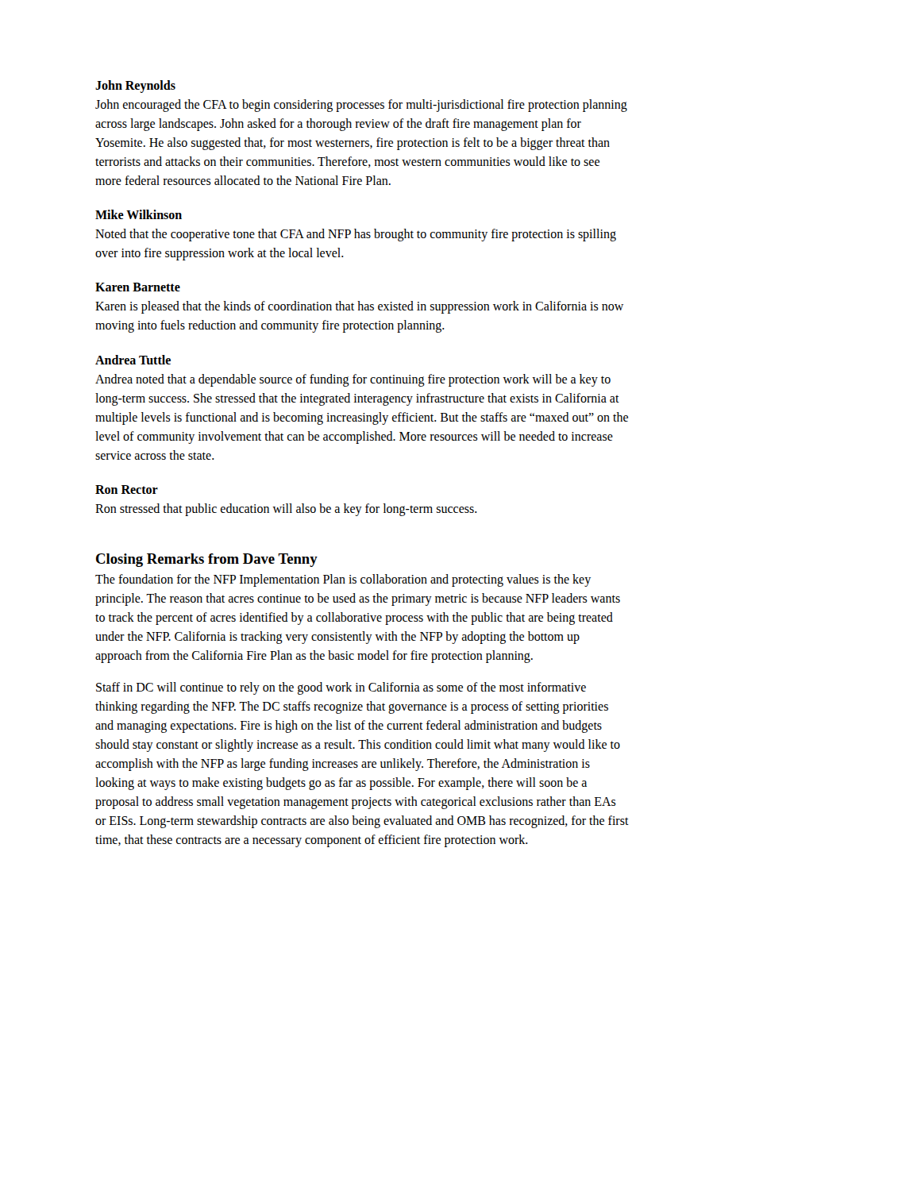John Reynolds
John encouraged the CFA to begin considering processes for multi-jurisdictional fire protection planning across large landscapes. John asked for a thorough review of the draft fire management plan for Yosemite. He also suggested that, for most westerners, fire protection is felt to be a bigger threat than terrorists and attacks on their communities. Therefore, most western communities would like to see more federal resources allocated to the National Fire Plan.
Mike Wilkinson
Noted that the cooperative tone that CFA and NFP has brought to community fire protection is spilling over into fire suppression work at the local level.
Karen Barnette
Karen is pleased that the kinds of coordination that has existed in suppression work in California is now moving into fuels reduction and community fire protection planning.
Andrea Tuttle
Andrea noted that a dependable source of funding for continuing fire protection work will be a key to long-term success. She stressed that the integrated interagency infrastructure that exists in California at multiple levels is functional and is becoming increasingly efficient. But the staffs are “maxed out” on the level of community involvement that can be accomplished. More resources will be needed to increase service across the state.
Ron Rector
Ron stressed that public education will also be a key for long-term success.
Closing Remarks from Dave Tenny
The foundation for the NFP Implementation Plan is collaboration and protecting values is the key principle. The reason that acres continue to be used as the primary metric is because NFP leaders wants to track the percent of acres identified by a collaborative process with the public that are being treated under the NFP. California is tracking very consistently with the NFP by adopting the bottom up approach from the California Fire Plan as the basic model for fire protection planning.
Staff in DC will continue to rely on the good work in California as some of the most informative thinking regarding the NFP. The DC staffs recognize that governance is a process of setting priorities and managing expectations. Fire is high on the list of the current federal administration and budgets should stay constant or slightly increase as a result. This condition could limit what many would like to accomplish with the NFP as large funding increases are unlikely. Therefore, the Administration is looking at ways to make existing budgets go as far as possible. For example, there will soon be a proposal to address small vegetation management projects with categorical exclusions rather than EAs or EISs. Long-term stewardship contracts are also being evaluated and OMB has recognized, for the first time, that these contracts are a necessary component of efficient fire protection work.